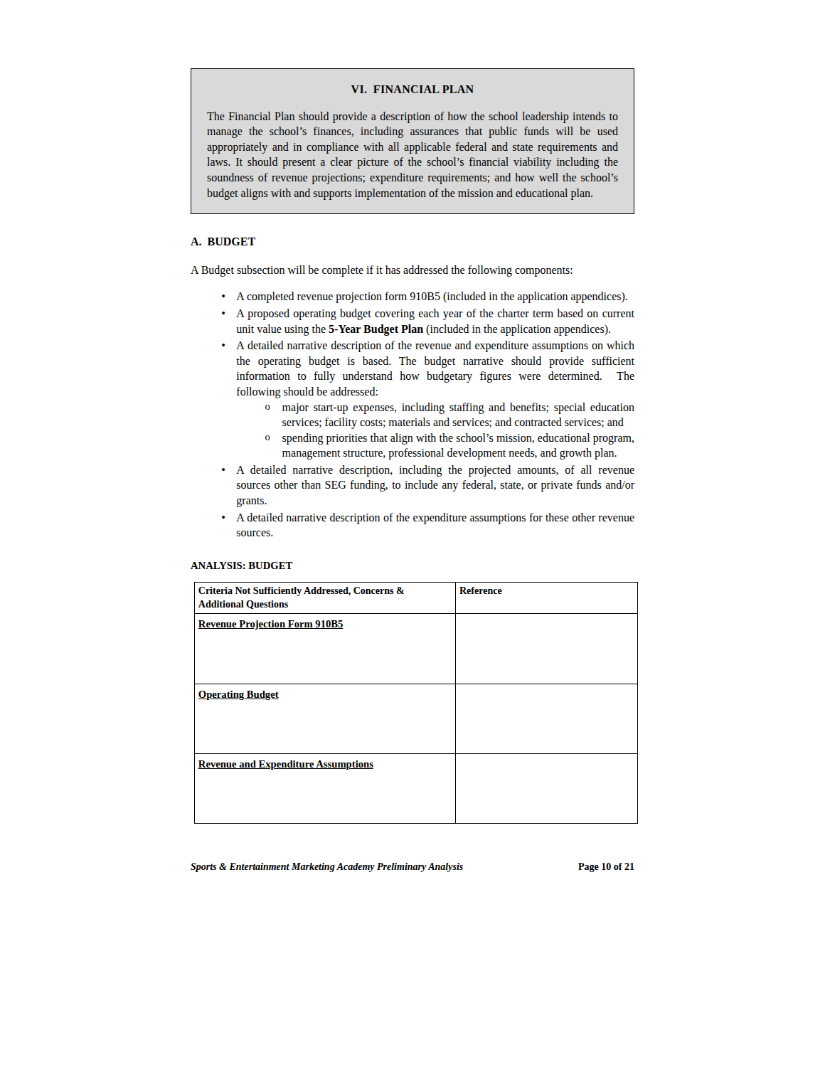VI. FINANCIAL PLAN
The Financial Plan should provide a description of how the school leadership intends to manage the school’s finances, including assurances that public funds will be used appropriately and in compliance with all applicable federal and state requirements and laws. It should present a clear picture of the school’s financial viability including the soundness of revenue projections; expenditure requirements; and how well the school’s budget aligns with and supports implementation of the mission and educational plan.
A. BUDGET
A Budget subsection will be complete if it has addressed the following components:
A completed revenue projection form 910B5 (included in the application appendices).
A proposed operating budget covering each year of the charter term based on current unit value using the 5-Year Budget Plan (included in the application appendices).
A detailed narrative description of the revenue and expenditure assumptions on which the operating budget is based. The budget narrative should provide sufficient information to fully understand how budgetary figures were determined. The following should be addressed:
major start-up expenses, including staffing and benefits; special education services; facility costs; materials and services; and contracted services; and
spending priorities that align with the school’s mission, educational program, management structure, professional development needs, and growth plan.
A detailed narrative description, including the projected amounts, of all revenue sources other than SEG funding, to include any federal, state, or private funds and/or grants.
A detailed narrative description of the expenditure assumptions for these other revenue sources.
ANALYSIS: BUDGET
| Criteria Not Sufficiently Addressed, Concerns & Additional Questions | Reference |
| --- | --- |
| Revenue Projection Form 910B5 | |
| Operating Budget | |
| Revenue and Expenditure Assumptions | |
Sports & Entertainment Marketing Academy Preliminary Analysis
Page 10 of 21